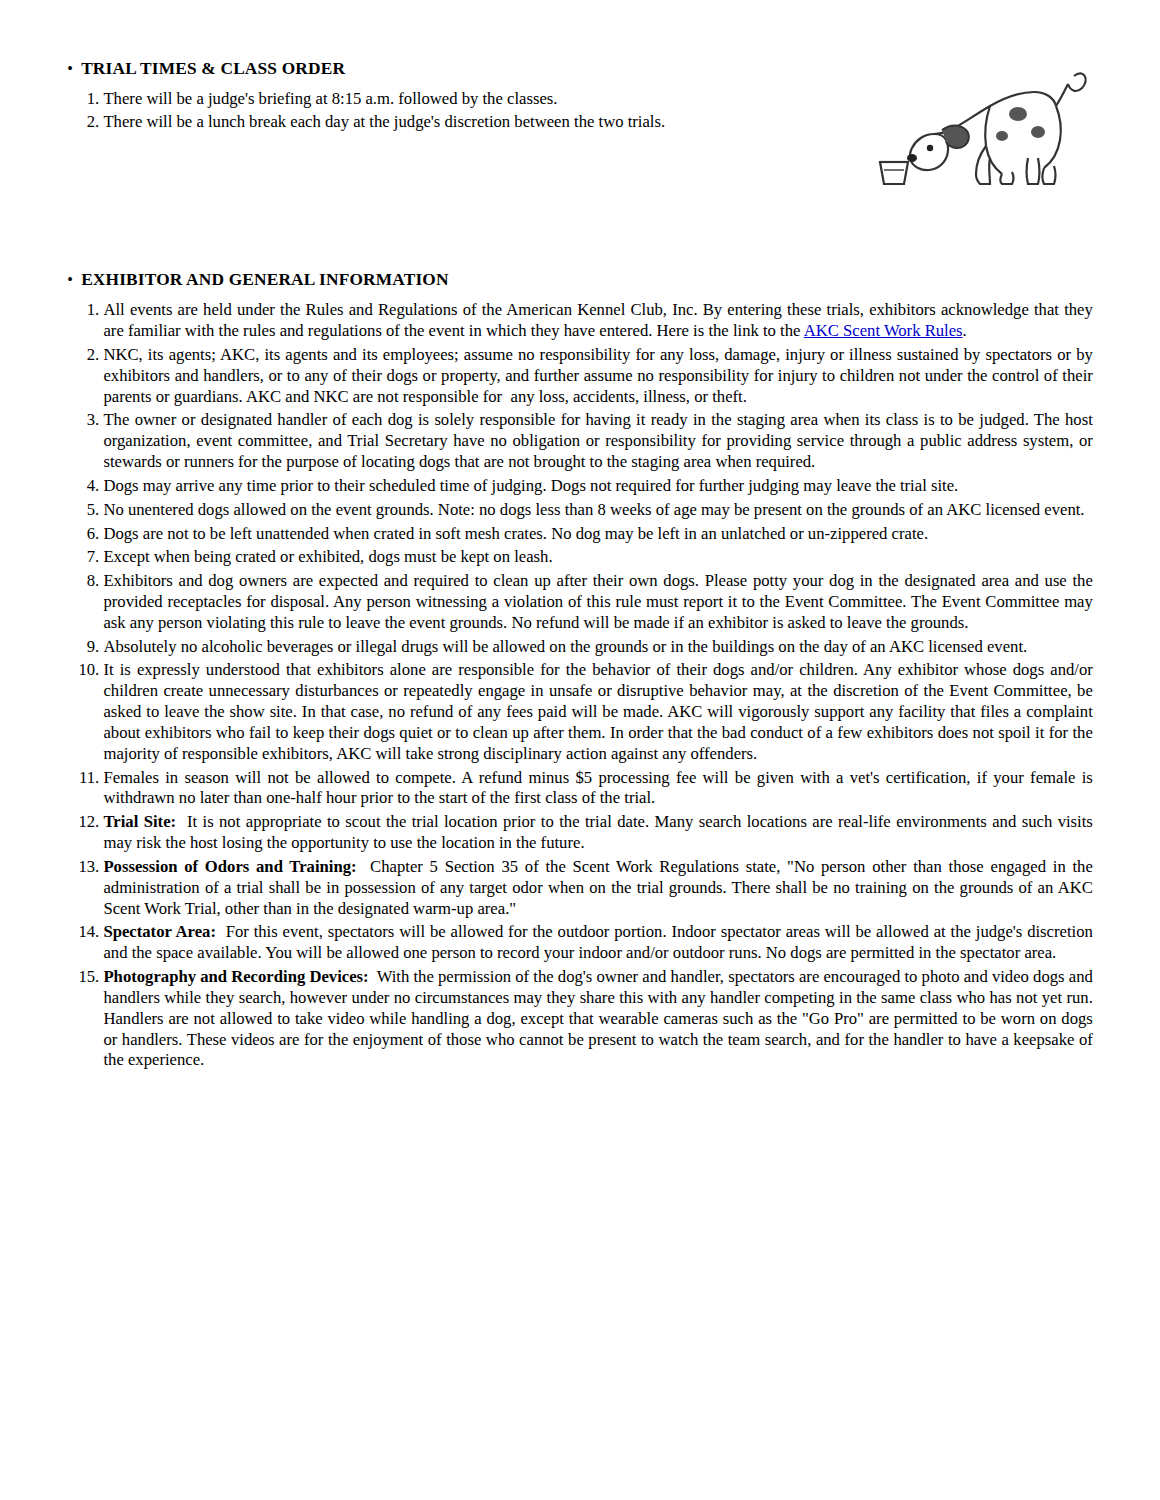•
TRIAL TIMES & CLASS ORDER
There will be a judge's briefing at 8:15 a.m. followed by the classes.
There will be a lunch break each day at the judge's discretion between the two trials.
•
EXHIBITOR AND GENERAL INFORMATION
All events are held under the Rules and Regulations of the American Kennel Club, Inc. By entering these trials, exhibitors acknowledge that they are familiar with the rules and regulations of the event in which they have entered. Here is the link to the AKC Scent Work Rules.
NKC, its agents; AKC, its agents and its employees; assume no responsibility for any loss, damage, injury or illness sustained by spectators or by exhibitors and handlers, or to any of their dogs or property, and further assume no responsibility for injury to children not under the control of their parents or guardians. AKC and NKC are not responsible for any loss, accidents, illness, or theft.
The owner or designated handler of each dog is solely responsible for having it ready in the staging area when its class is to be judged. The host organization, event committee, and Trial Secretary have no obligation or responsibility for providing service through a public address system, or stewards or runners for the purpose of locating dogs that are not brought to the staging area when required.
Dogs may arrive any time prior to their scheduled time of judging. Dogs not required for further judging may leave the trial site.
No unentered dogs allowed on the event grounds. Note: no dogs less than 8 weeks of age may be present on the grounds of an AKC licensed event.
Dogs are not to be left unattended when crated in soft mesh crates. No dog may be left in an unlatched or un-zippered crate.
Except when being crated or exhibited, dogs must be kept on leash.
Exhibitors and dog owners are expected and required to clean up after their own dogs. Please potty your dog in the designated area and use the provided receptacles for disposal. Any person witnessing a violation of this rule must report it to the Event Committee. The Event Committee may ask any person violating this rule to leave the event grounds. No refund will be made if an exhibitor is asked to leave the grounds.
Absolutely no alcoholic beverages or illegal drugs will be allowed on the grounds or in the buildings on the day of an AKC licensed event.
It is expressly understood that exhibitors alone are responsible for the behavior of their dogs and/or children. Any exhibitor whose dogs and/or children create unnecessary disturbances or repeatedly engage in unsafe or disruptive behavior may, at the discretion of the Event Committee, be asked to leave the show site. In that case, no refund of any fees paid will be made. AKC will vigorously support any facility that files a complaint about exhibitors who fail to keep their dogs quiet or to clean up after them. In order that the bad conduct of a few exhibitors does not spoil it for the majority of responsible exhibitors, AKC will take strong disciplinary action against any offenders.
Females in season will not be allowed to compete. A refund minus $5 processing fee will be given with a vet's certification, if your female is withdrawn no later than one-half hour prior to the start of the first class of the trial.
Trial Site: It is not appropriate to scout the trial location prior to the trial date. Many search locations are real-life environments and such visits may risk the host losing the opportunity to use the location in the future.
Possession of Odors and Training: Chapter 5 Section 35 of the Scent Work Regulations state, "No person other than those engaged in the administration of a trial shall be in possession of any target odor when on the trial grounds. There shall be no training on the grounds of an AKC Scent Work Trial, other than in the designated warm-up area."
Spectator Area: For this event, spectators will be allowed for the outdoor portion. Indoor spectator areas will be allowed at the judge's discretion and the space available. You will be allowed one person to record your indoor and/or outdoor runs. No dogs are permitted in the spectator area.
Photography and Recording Devices: With the permission of the dog's owner and handler, spectators are encouraged to photo and video dogs and handlers while they search, however under no circumstances may they share this with any handler competing in the same class who has not yet run. Handlers are not allowed to take video while handling a dog, except that wearable cameras such as the "Go Pro" are permitted to be worn on dogs or handlers. These videos are for the enjoyment of those who cannot be present to watch the team search, and for the handler to have a keepsake of the experience.